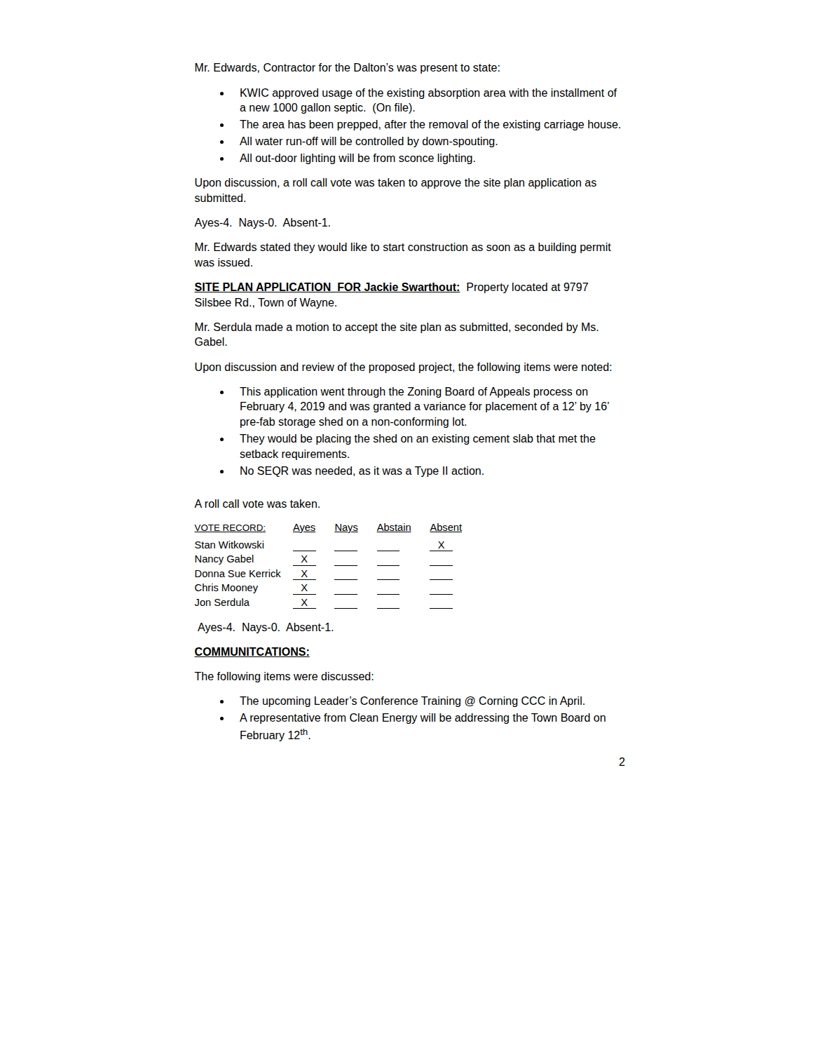Mr. Edwards, Contractor for the Dalton’s was present to state:
KWIC approved usage of the existing absorption area with the installment of a new 1000 gallon septic. (On file).
The area has been prepped, after the removal of the existing carriage house.
All water run-off will be controlled by down-spouting.
All out-door lighting will be from sconce lighting.
Upon discussion, a roll call vote was taken to approve the site plan application as submitted.
Ayes-4. Nays-0. Absent-1.
Mr. Edwards stated they would like to start construction as soon as a building permit was issued.
SITE PLAN APPLICATION FOR Jackie Swarthout: Property located at 9797 Silsbee Rd., Town of Wayne.
Mr. Serdula made a motion to accept the site plan as submitted, seconded by Ms. Gabel.
Upon discussion and review of the proposed project, the following items were noted:
This application went through the Zoning Board of Appeals process on February 4, 2019 and was granted a variance for placement of a 12’ by 16’ pre-fab storage shed on a non-conforming lot.
They would be placing the shed on an existing cement slab that met the setback requirements.
No SEQR was needed, as it was a Type II action.
A roll call vote was taken.
| VOTE RECORD: | Ayes | Nays | Abstain | Absent |
| --- | --- | --- | --- | --- |
| Stan Witkowski | | | | X |
| Nancy Gabel | X | | | |
| Donna Sue Kerrick | X | | | |
| Chris Mooney | X | | | |
| Jon Serdula | X | | | |
Ayes-4. Nays-0. Absent-1.
COMMUNITCATIONS:
The following items were discussed:
The upcoming Leader’s Conference Training @ Corning CCC in April.
A representative from Clean Energy will be addressing the Town Board on February 12th.
2